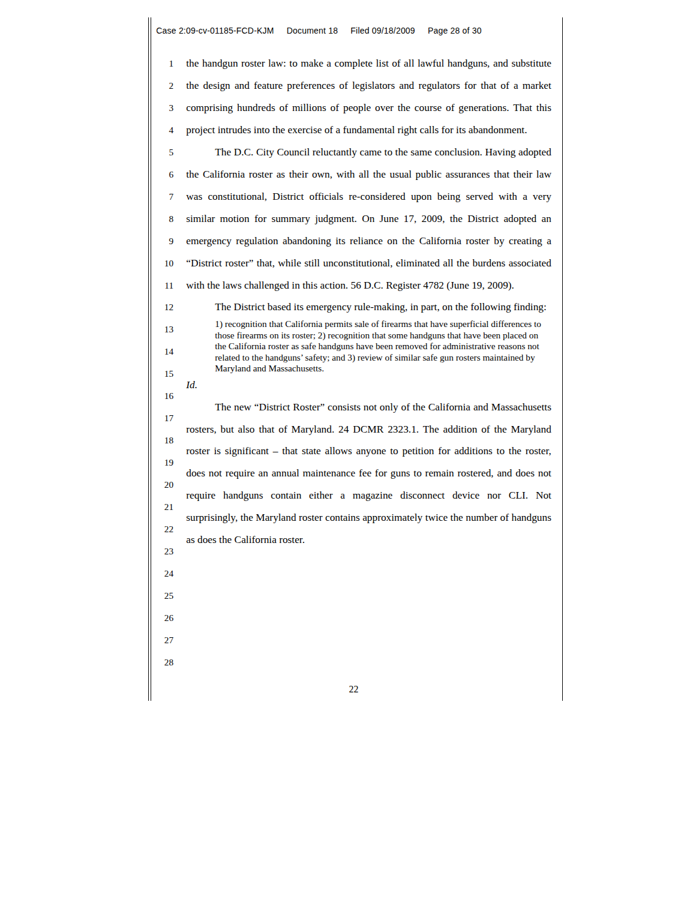Case 2:09-cv-01185-FCD-KJM Document 18 Filed 09/18/2009 Page 28 of 30
| 1 2 3 4 5 6 7 8 9 10 11 12 13 14 15 16 17 18 19 20 21 22 23 24 25 26 27 28 | the handgun roster law: to make a complete list of all lawful handguns, and substitute the design and feature preferences of legislators and regulators for that of a market comprising hundreds of millions of people over the course of generations. That this project intrudes into the exercise of a fundamental right calls for its abandonment. The D.C. City Council reluctantly came to the same conclusion. Having adopted the California roster as their own, with all the usual public assurances that their law was constitutional, District officials re-considered upon being served with a very similar motion for summary judgment. On June 17, 2009, the District adopted an emergency regulation abandoning its reliance on the California roster by creating a “District roster” that, while still unconstitutional, eliminated all the burdens associated with the laws challenged in this action. 56 D.C. Register 4782 (June 19, 2009). The District based its emergency rule-making, in part, on the following finding: 1) recognition that California permits sale of firearms that have superficial differences to those firearms on its roster; 2) recognition that some handguns that have been placed on the California roster as safe handguns have been removed for administrative reasons not related to the handguns’ safety; and 3) review of similar safe gun rosters maintained by Maryland and Massachusetts. Id. The new “District Roster” consists not only of the California and Massachusetts rosters, but also that of Maryland. 24 DCMR 2323.1. The addition of the Maryland roster is significant – that state allows anyone to petition for additions to the roster, does not require an annual maintenance fee for guns to remain rostered, and does not require handguns contain either a magazine disconnect device nor CLI. Not surprisingly, the Maryland roster contains approximately twice the number of handguns as does the California roster. |
22